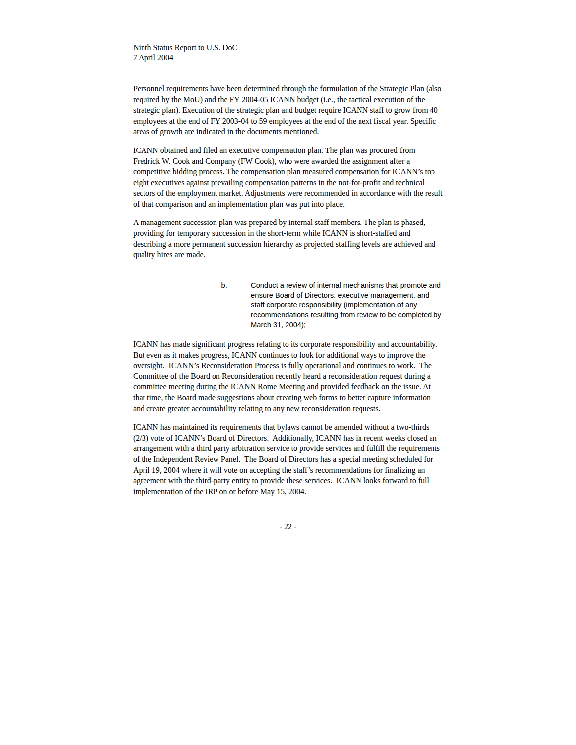Ninth Status Report to U.S. DoC
7 April 2004
Personnel requirements have been determined through the formulation of the Strategic Plan (also required by the MoU) and the FY 2004-05 ICANN budget (i.e., the tactical execution of the strategic plan). Execution of the strategic plan and budget require ICANN staff to grow from 40 employees at the end of FY 2003-04 to 59 employees at the end of the next fiscal year. Specific areas of growth are indicated in the documents mentioned.
ICANN obtained and filed an executive compensation plan. The plan was procured from Fredrick W. Cook and Company (FW Cook), who were awarded the assignment after a competitive bidding process. The compensation plan measured compensation for ICANN’s top eight executives against prevailing compensation patterns in the not-for-profit and technical sectors of the employment market. Adjustments were recommended in accordance with the result of that comparison and an implementation plan was put into place.
A management succession plan was prepared by internal staff members. The plan is phased, providing for temporary succession in the short-term while ICANN is short-staffed and describing a more permanent succession hierarchy as projected staffing levels are achieved and quality hires are made.
b.
Conduct a review of internal mechanisms that promote and ensure Board of Directors, executive management, and staff corporate responsibility (implementation of any recommendations resulting from review to be completed by March 31, 2004);
ICANN has made significant progress relating to its corporate responsibility and accountability. But even as it makes progress, ICANN continues to look for additional ways to improve the oversight. ICANN’s Reconsideration Process is fully operational and continues to work. The Committee of the Board on Reconsideration recently heard a reconsideration request during a committee meeting during the ICANN Rome Meeting and provided feedback on the issue. At that time, the Board made suggestions about creating web forms to better capture information and create greater accountability relating to any new reconsideration requests.
ICANN has maintained its requirements that bylaws cannot be amended without a two-thirds (2/3) vote of ICANN’s Board of Directors. Additionally, ICANN has in recent weeks closed an arrangement with a third party arbitration service to provide services and fulfill the requirements of the Independent Review Panel. The Board of Directors has a special meeting scheduled for April 19, 2004 where it will vote on accepting the staff’s recommendations for finalizing an agreement with the third-party entity to provide these services. ICANN looks forward to full implementation of the IRP on or before May 15, 2004.
- 22 -